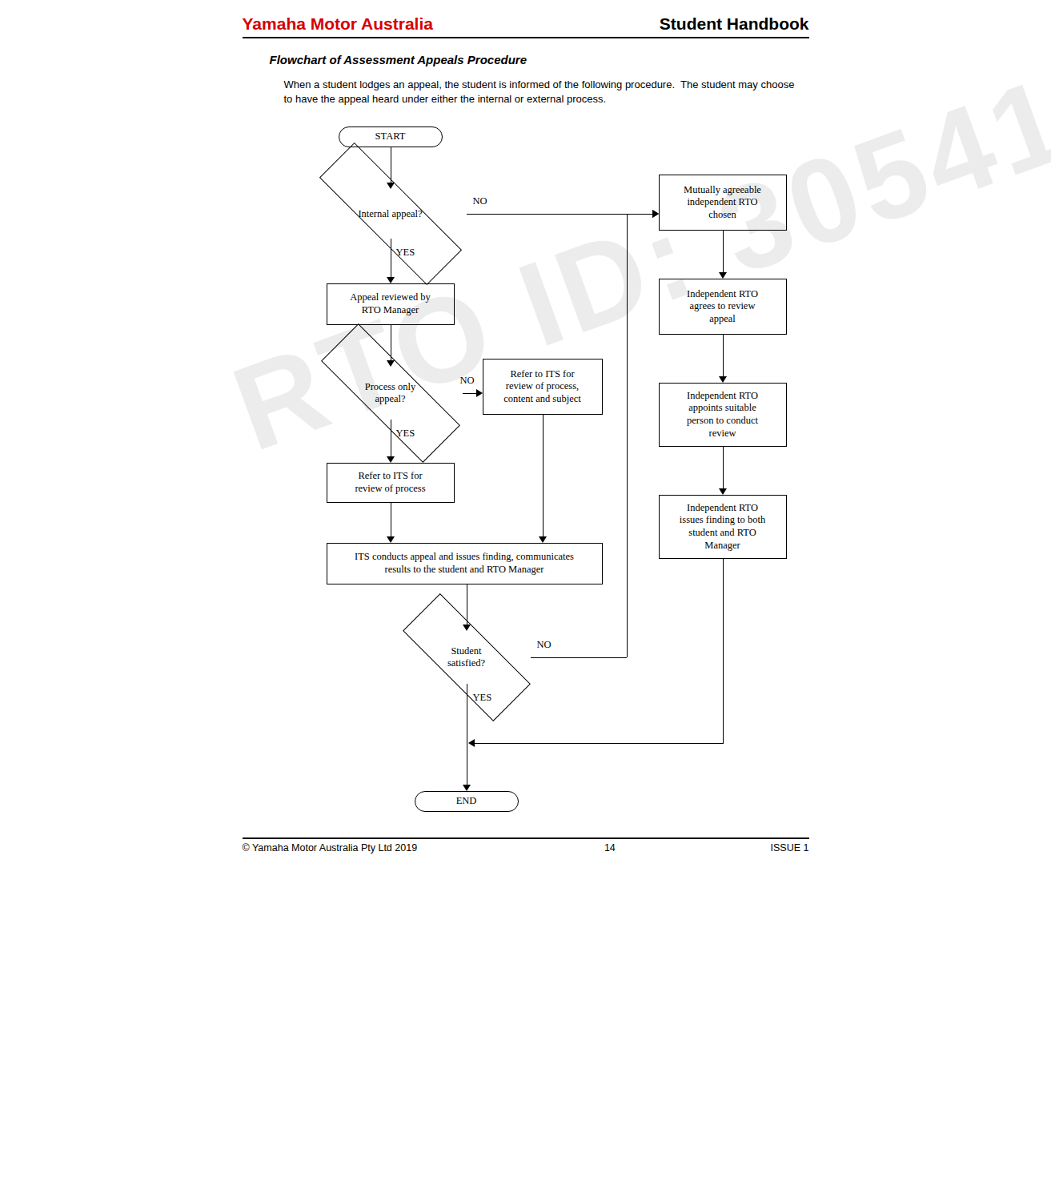RTO ID: 30541
Yamaha Motor Australia
Student Handbook
Flowchart of Assessment Appeals Procedure
When a student lodges an appeal, the student is informed of the following procedure. The student may choose to have the appeal heard under either the internal or external process.
START
Internal appeal?
Appeal reviewed by
RTO Manager
Process only
appeal?
Refer to ITS for
review of process,
content and subject
Refer to ITS for
review of process
ITS conducts appeal and issues finding, communicates
results to the student and RTO Manager
Student
satisfied?
END
Mutually agreeable
independent RTO
chosen
Independent RTO
agrees to review
appeal
Independent RTO
appoints suitable
person to conduct
review
Independent RTO
issues finding to both
student and RTO
Manager
YES
NO
NO
YES
NO
YES
© Yamaha Motor Australia Pty Ltd 2019
14
ISSUE 1